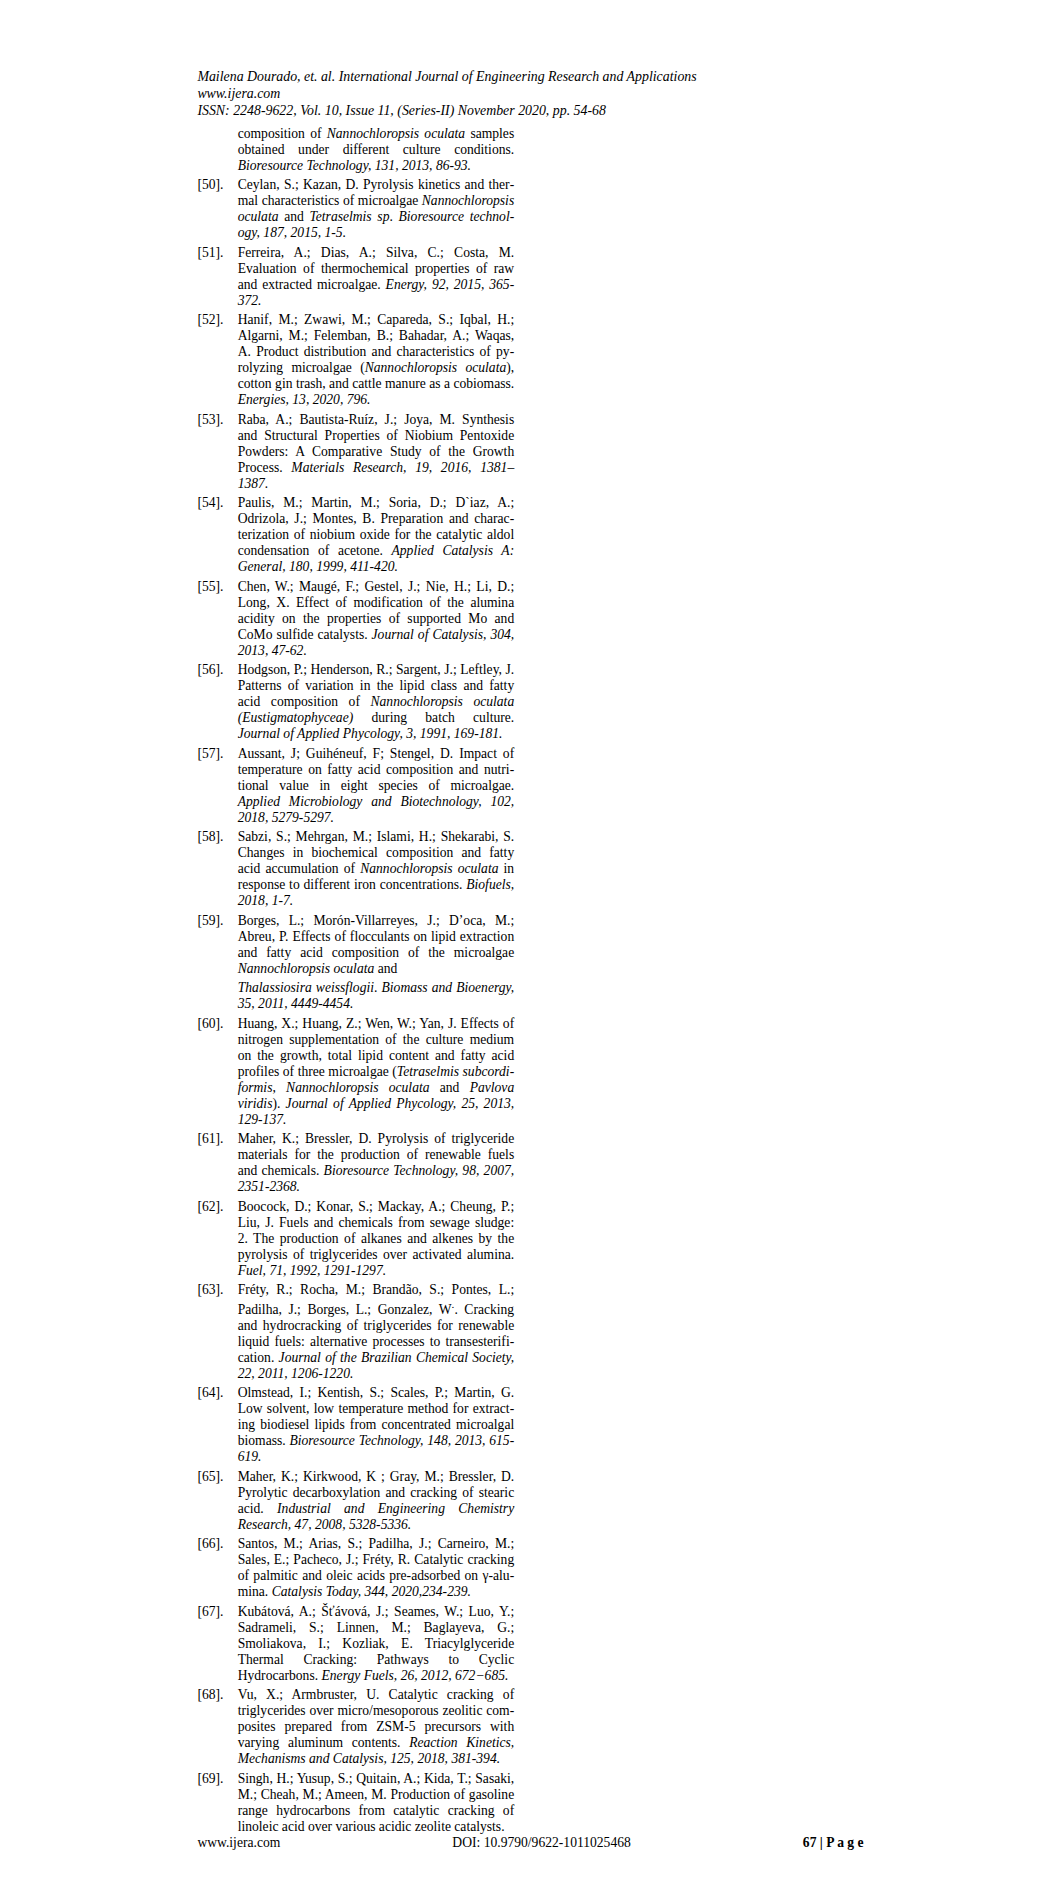Mailena Dourado, et. al. International Journal of Engineering Research and Applications
www.ijera.com
ISSN: 2248-9622, Vol. 10, Issue 11, (Series-II) November 2020, pp. 54-68
composition of Nannochloropsis oculata samples obtained under different culture conditions. Bioresource Technology, 131, 2013, 86-93.
[50]. Ceylan, S.; Kazan, D. Pyrolysis kinetics and thermal characteristics of microalgae Nannochloropsis oculata and Tetraselmis sp. Bioresource technology, 187, 2015, 1-5.
[51]. Ferreira, A.; Dias, A.; Silva, C.; Costa, M. Evaluation of thermochemical properties of raw and extracted microalgae. Energy, 92, 2015, 365-372.
[52]. Hanif, M.; Zwawi, M.; Capareda, S.; Iqbal, H.; Algarni, M.; Felemban, B.; Bahadar, A.; Waqas, A. Product distribution and characteristics of pyrolyzing microalgae (Nannochloropsis oculata), cotton gin trash, and cattle manure as a cobiomass. Energies, 13, 2020, 796.
[53]. Raba, A.; Bautista-Ruíz, J.; Joya, M. Synthesis and Structural Properties of Niobium Pentoxide Powders: A Comparative Study of the Growth Process. Materials Research, 19, 2016, 1381–1387.
[54]. Paulis, M.; Martin, M.; Soria, D.; D`iaz, A.; Odrizola, J.; Montes, B. Preparation and characterization of niobium oxide for the catalytic aldol condensation of acetone. Applied Catalysis A: General, 180, 1999, 411-420.
[55]. Chen, W.; Maugé, F.; Gestel, J.; Nie, H.; Li, D.; Long, X. Effect of modification of the alumina acidity on the properties of supported Mo and CoMo sulfide catalysts. Journal of Catalysis, 304, 2013, 47-62.
[56]. Hodgson, P.; Henderson, R.; Sargent, J.; Leftley, J. Patterns of variation in the lipid class and fatty acid composition of Nannochloropsis oculata (Eustigmatophyceae) during batch culture. Journal of Applied Phycology, 3, 1991, 169-181.
[57]. Aussant, J; Guihéneuf, F; Stengel, D. Impact of temperature on fatty acid composition and nutritional value in eight species of microalgae. Applied Microbiology and Biotechnology, 102, 2018, 5279-5297.
[58]. Sabzi, S.; Mehrgan, M.; Islami, H.; Shekarabi, S. Changes in biochemical composition and fatty acid accumulation of Nannochloropsis oculata in response to different iron concentrations. Biofuels, 2018, 1-7.
[59]. Borges, L.; Morón-Villarreyes, J.; D’oca, M.; Abreu, P. Effects of flocculants on lipid extraction and fatty acid composition of the microalgae Nannochloropsis oculata and
Thalassiosira weissflogii. Biomass and Bioenergy, 35, 2011, 4449-4454.
[60]. Huang, X.; Huang, Z.; Wen, W.; Yan, J. Effects of nitrogen supplementation of the culture medium on the growth, total lipid content and fatty acid profiles of three microalgae (Tetraselmis subcordiformis, Nannochloropsis oculata and Pavlova viridis). Journal of Applied Phycology, 25, 2013, 129-137.
[61]. Maher, K.; Bressler, D. Pyrolysis of triglyceride materials for the production of renewable fuels and chemicals. Bioresource Technology, 98, 2007, 2351-2368.
[62]. Boocock, D.; Konar, S.; Mackay, A.; Cheung, P.; Liu, J. Fuels and chemicals from sewage sludge: 2. The production of alkanes and alkenes by the pyrolysis of triglycerides over activated alumina. Fuel, 71, 1992, 1291-1297.
[63]. Fréty, R.; Rocha, M.; Brandão, S.; Pontes, L.; Padilha, J.; Borges, L.; Gonzalez, W.. Cracking and hydrocracking of triglycerides for renewable liquid fuels: alternative processes to transesterification. Journal of the Brazilian Chemical Society, 22, 2011, 1206-1220.
[64]. Olmstead, I.; Kentish, S.; Scales, P.; Martin, G. Low solvent, low temperature method for extracting biodiesel lipids from concentrated microalgal biomass. Bioresource Technology, 148, 2013, 615-619.
[65]. Maher, K.; Kirkwood, K ; Gray, M.; Bressler, D. Pyrolytic decarboxylation and cracking of stearic acid. Industrial and Engineering Chemistry Research, 47, 2008, 5328-5336.
[66]. Santos, M.; Arias, S.; Padilha, J.; Carneiro, M.; Sales, E.; Pacheco, J.; Fréty, R. Catalytic cracking of palmitic and oleic acids pre-adsorbed on γ-alumina. Catalysis Today, 344, 2020,234-239.
[67]. Kubátová, A.; Šťávová, J.; Seames, W.; Luo, Y.; Sadrameli, S.; Linnen, M.; Baglayeva, G.; Smoliakova, I.; Kozliak, E. Triacylglyceride Thermal Cracking: Pathways to Cyclic Hydrocarbons. Energy Fuels, 26, 2012, 672−685.
[68]. Vu, X.; Armbruster, U. Catalytic cracking of triglycerides over micro/mesoporous zeolitic composites prepared from ZSM-5 precursors with varying aluminum contents. Reaction Kinetics, Mechanisms and Catalysis, 125, 2018, 381-394.
[69]. Singh, H.; Yusup, S.; Quitain, A.; Kida, T.; Sasaki, M.; Cheah, M.; Ameen, M. Production of gasoline range hydrocarbons from catalytic cracking of linoleic acid over various acidic zeolite catalysts.
www.ijera.com
DOI: 10.9790/9622-1011025468
67 | P a g e